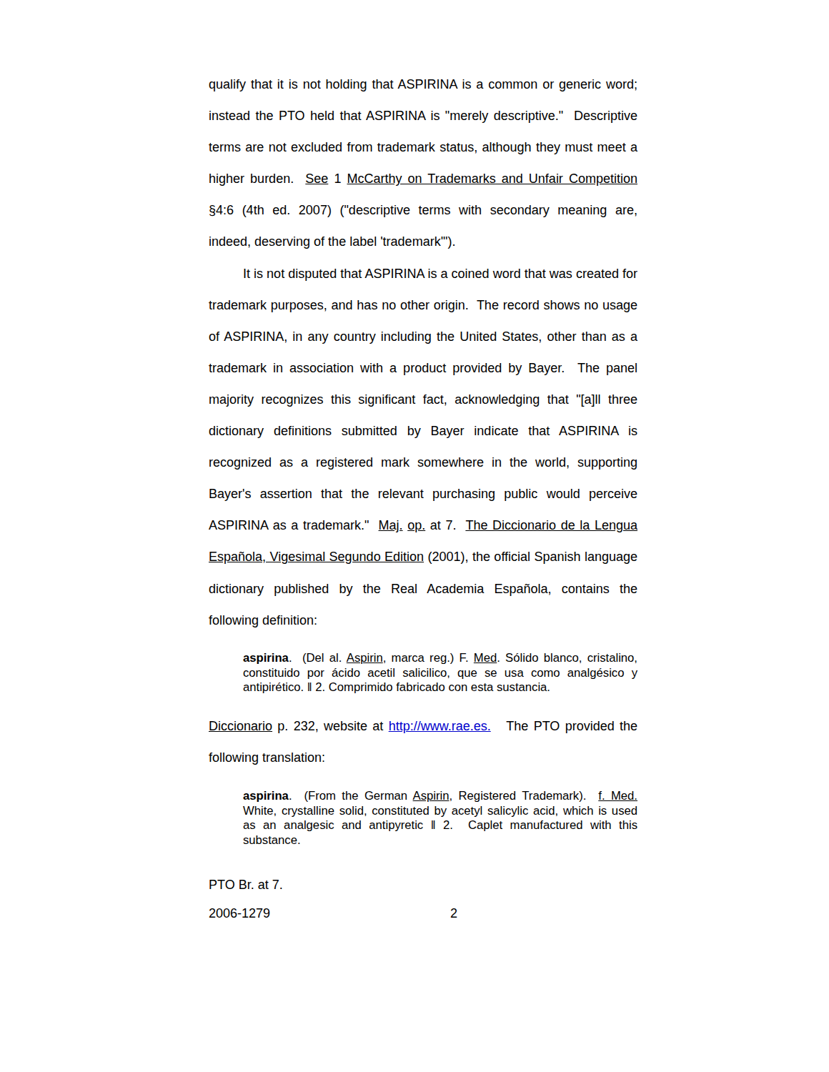qualify that it is not holding that ASPIRINA is a common or generic word; instead the PTO held that ASPIRINA is "merely descriptive." Descriptive terms are not excluded from trademark status, although they must meet a higher burden. See 1 McCarthy on Trademarks and Unfair Competition §4:6 (4th ed. 2007) ("descriptive terms with secondary meaning are, indeed, deserving of the label 'trademark'").
It is not disputed that ASPIRINA is a coined word that was created for trademark purposes, and has no other origin. The record shows no usage of ASPIRINA, in any country including the United States, other than as a trademark in association with a product provided by Bayer. The panel majority recognizes this significant fact, acknowledging that "[a]ll three dictionary definitions submitted by Bayer indicate that ASPIRINA is recognized as a registered mark somewhere in the world, supporting Bayer's assertion that the relevant purchasing public would perceive ASPIRINA as a trademark." Maj. op. at 7. The Diccionario de la Lengua Española, Vigesimal Segundo Edition (2001), the official Spanish language dictionary published by the Real Academia Española, contains the following definition:
aspirina. (Del al. Aspirin, marca reg.) F. Med. Sólido blanco, cristalino, constituido por ácido acetil salicilico, que se usa como analgésico y antipirético. ‖ 2. Comprimido fabricado con esta sustancia.
Diccionario p. 232, website at http://www.rae.es. The PTO provided the following translation:
aspirina. (From the German Aspirin, Registered Trademark). f. Med. White, crystalline solid, constituted by acetyl salicylic acid, which is used as an analgesic and antipyretic ‖ 2. Caplet manufactured with this substance.
PTO Br. at 7.
2006-1279
2